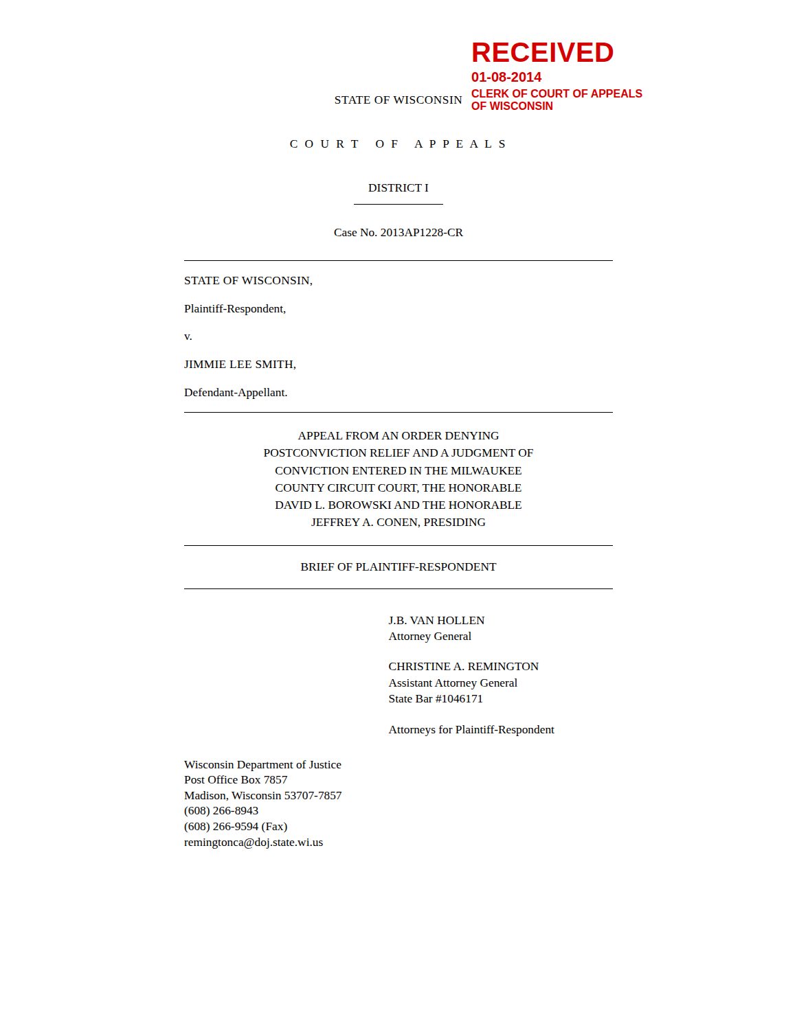RECEIVED
01-08-2014
CLERK OF COURT OF APPEALS
OF WISCONSIN
STATE OF WISCONSIN
C O U R T O F A P P E A L S
DISTRICT I
Case No. 2013AP1228-CR
STATE OF WISCONSIN,
Plaintiff-Respondent,
v.
JIMMIE LEE SMITH,
Defendant-Appellant.
APPEAL FROM AN ORDER DENYING
POSTCONVICTION RELIEF AND A JUDGMENT OF
CONVICTION ENTERED IN THE MILWAUKEE
COUNTY CIRCUIT COURT, THE HONORABLE
DAVID L. BOROWSKI AND THE HONORABLE
JEFFREY A. CONEN, PRESIDING
BRIEF OF PLAINTIFF-RESPONDENT
J.B. VAN HOLLEN
Attorney General
CHRISTINE A. REMINGTON
Assistant Attorney General
State Bar #1046171
Attorneys for Plaintiff-Respondent
Wisconsin Department of Justice
Post Office Box 7857
Madison, Wisconsin 53707-7857
(608) 266-8943
(608) 266-9594 (Fax)
remingtonca@doj.state.wi.us